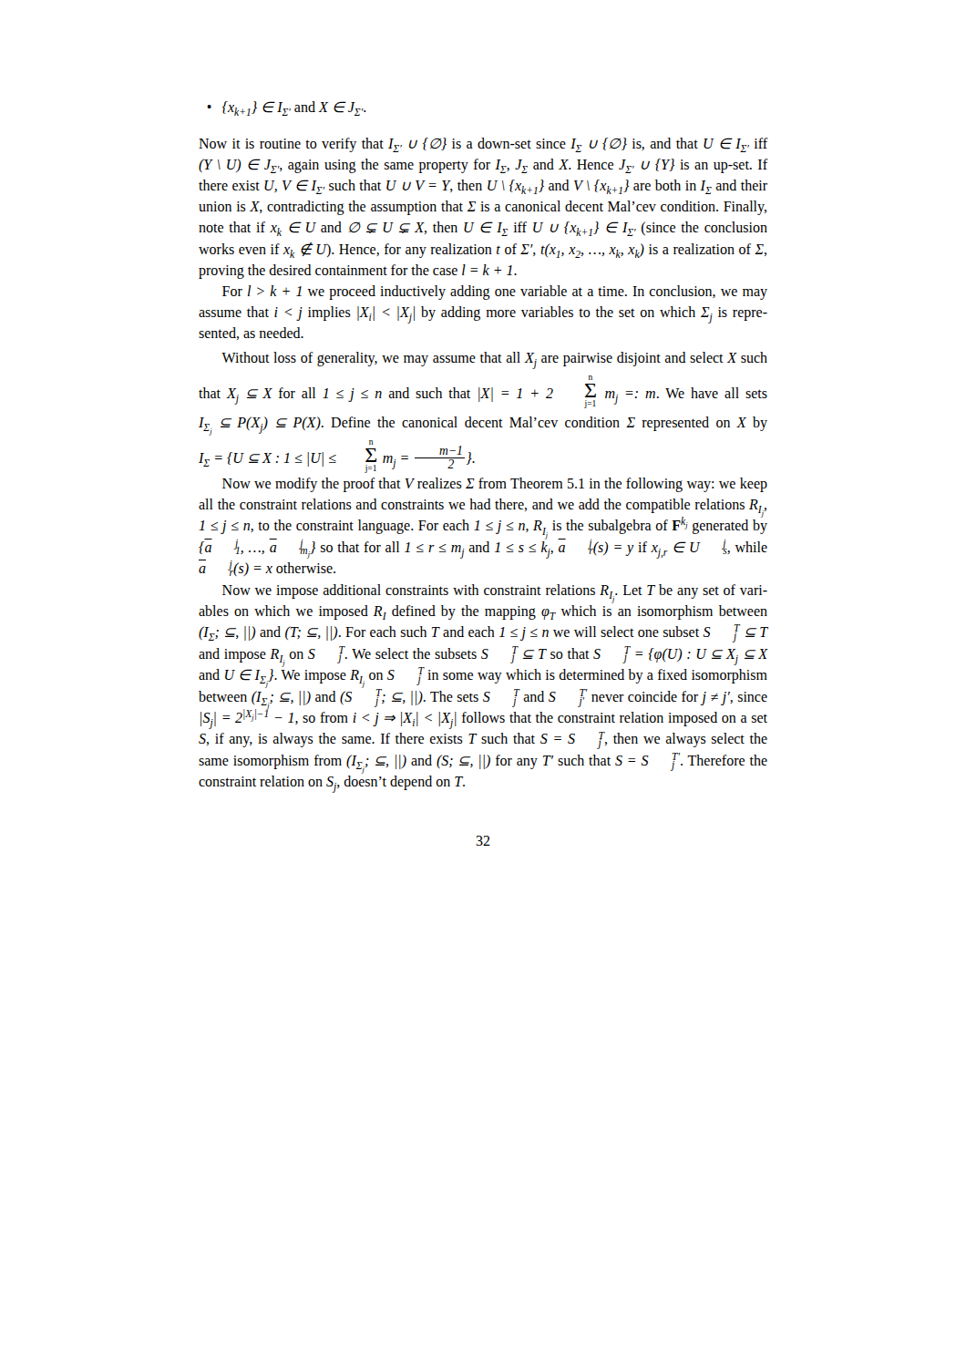{xk+1} ∈ IΣ′ and X ∈ JΣ′.
Now it is routine to verify that IΣ′ ∪ {∅} is a down-set since IΣ ∪ {∅} is, and that U ∈ IΣ′ iff (Y \ U) ∈ JΣ′, again using the same property for IΣ, JΣ and X. Hence JΣ′ ∪ {Y} is an up-set. If there exist U, V ∈ IΣ′ such that U ∪ V = Y, then U \ {xk+1} and V \ {xk+1} are both in IΣ and their union is X, contradicting the assumption that Σ is a canonical decent Mal’cev condition. Finally, note that if xk ∈ U and ∅ ⊊ U ⊊ X, then U ∈ IΣ iff U ∪ {xk+1} ∈ IΣ′ (since the conclusion works even if xk ∉ U). Hence, for any realization t of Σ′, t(x1, x2, …, xk, xk) is a realization of Σ, proving the desired containment for the case l = k + 1.
For l > k + 1 we proceed inductively adding one variable at a time. In conclusion, we may assume that i < j implies |Xi| < |Xj| by adding more variables to the set on which Σj is represented, as needed.
Without loss of generality, we may assume that all Xj are pairwise disjoint and select X such that Xj ⊆ X for all 1 ≤ j ≤ n and such that |X| = 1 + 2 nΣj=1 mj =: m. We have all sets IΣj ⊆ P(Xj) ⊆ P(X). Define the canonical decent Mal’cev condition Σ represented on X by IΣ = {U ⊆ X : 1 ≤ |U| ≤ nΣj=1 mj = m−12}.
Now we modify the proof that V realizes Σ from Theorem 5.1 in the following way: we keep all the constraint relations and constraints we had there, and we add the compatible relations RIj, 1 ≤ j ≤ n, to the constraint language. For each 1 ≤ j ≤ n, RIj is the subalgebra of Fkj generated by {aj 1, …, ajmj} so that for all 1 ≤ r ≤ mj and 1 ≤ s ≤ kj, ajr(s) = y if xj,r ∈ Ujs, while ajr(s) = x otherwise.
Now we impose additional constraints with constraint relations RIj. Let T be any set of variables on which we imposed RI defined by the mapping φT which is an isomorphism between (IΣ; ⊆, ||) and (T; ⊆, ||). For each such T and each 1 ≤ j ≤ n we will select one subset STj ⊆ T and impose RIj on STj. We select the subsets STj ⊆ T so that STj = {φ(U) : U ⊆ Xj ⊆ X and U ∈ IΣj}. We impose RIj on STj in some way which is determined by a fixed isomorphism between (IΣj; ⊆, ||) and (STj; ⊆, ||). The sets STj and ST′j′ never coincide for j ≠ j′, since |Sj| = 2|Xj|−1 − 1, so from i < j ⇒ |Xi| < |Xj| follows that the constraint relation imposed on a set S, if any, is always the same. If there exists T such that S = STj, then we always select the same isomorphism from (IΣj; ⊆, ||) and (S; ⊆, ||) for any T′ such that S = ST′j. Therefore the constraint relation on Sj, doesn’t depend on T.
32